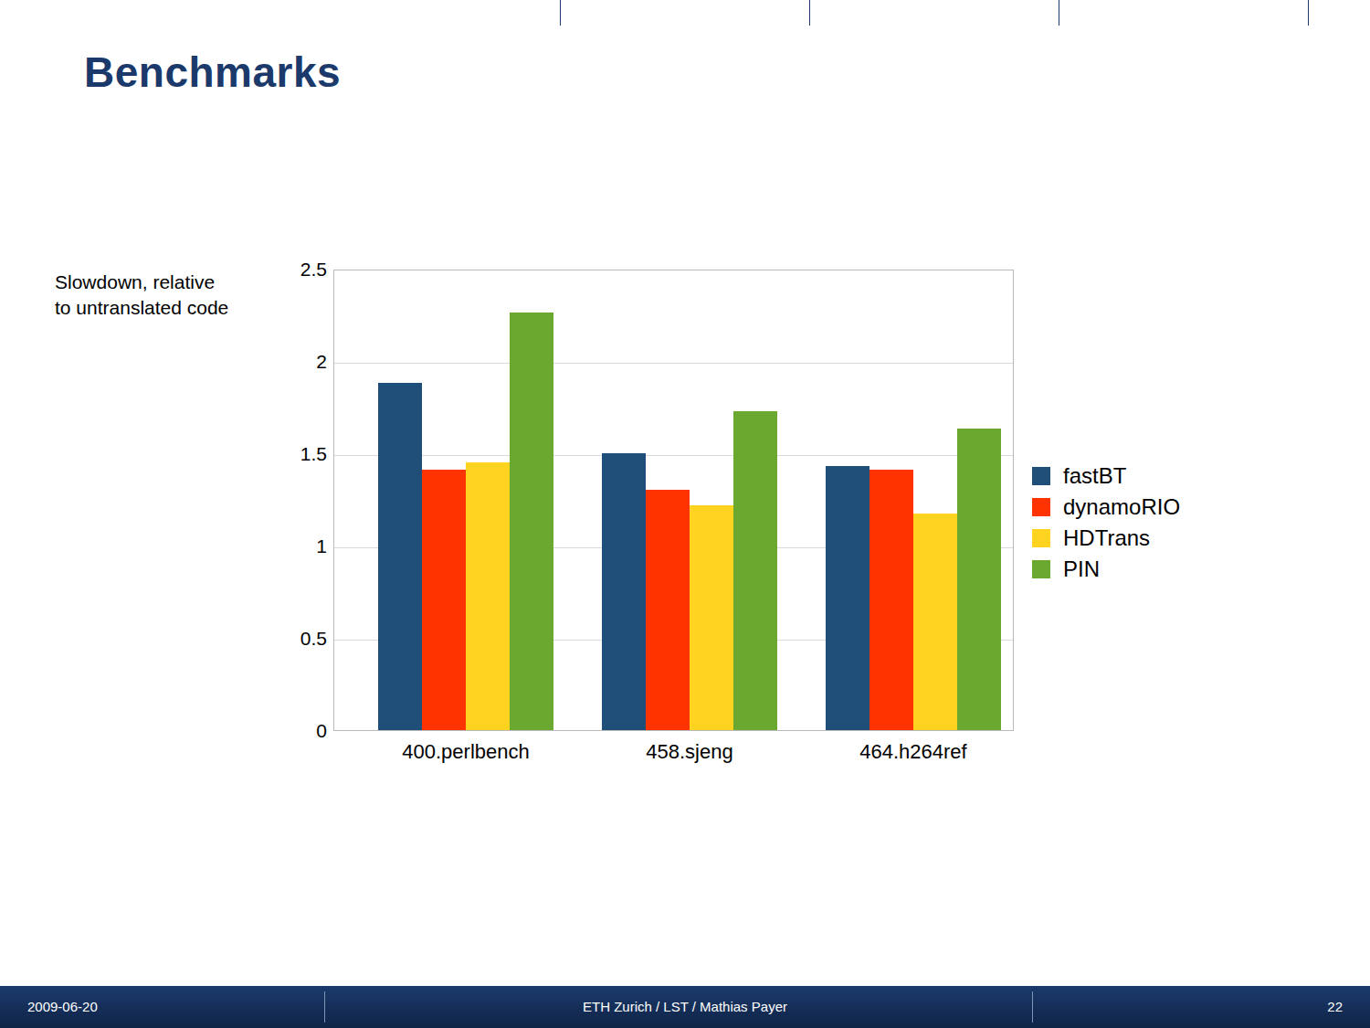Benchmarks
Slowdown, relative
to untranslated code
2.5
2
1.5
1
0.5
0
400.perlbench
458.sjeng
464.h264ref
fastBT
dynamoRIO
HDTrans
PIN
2009-06-20
ETH Zurich / LST / Mathias Payer
22